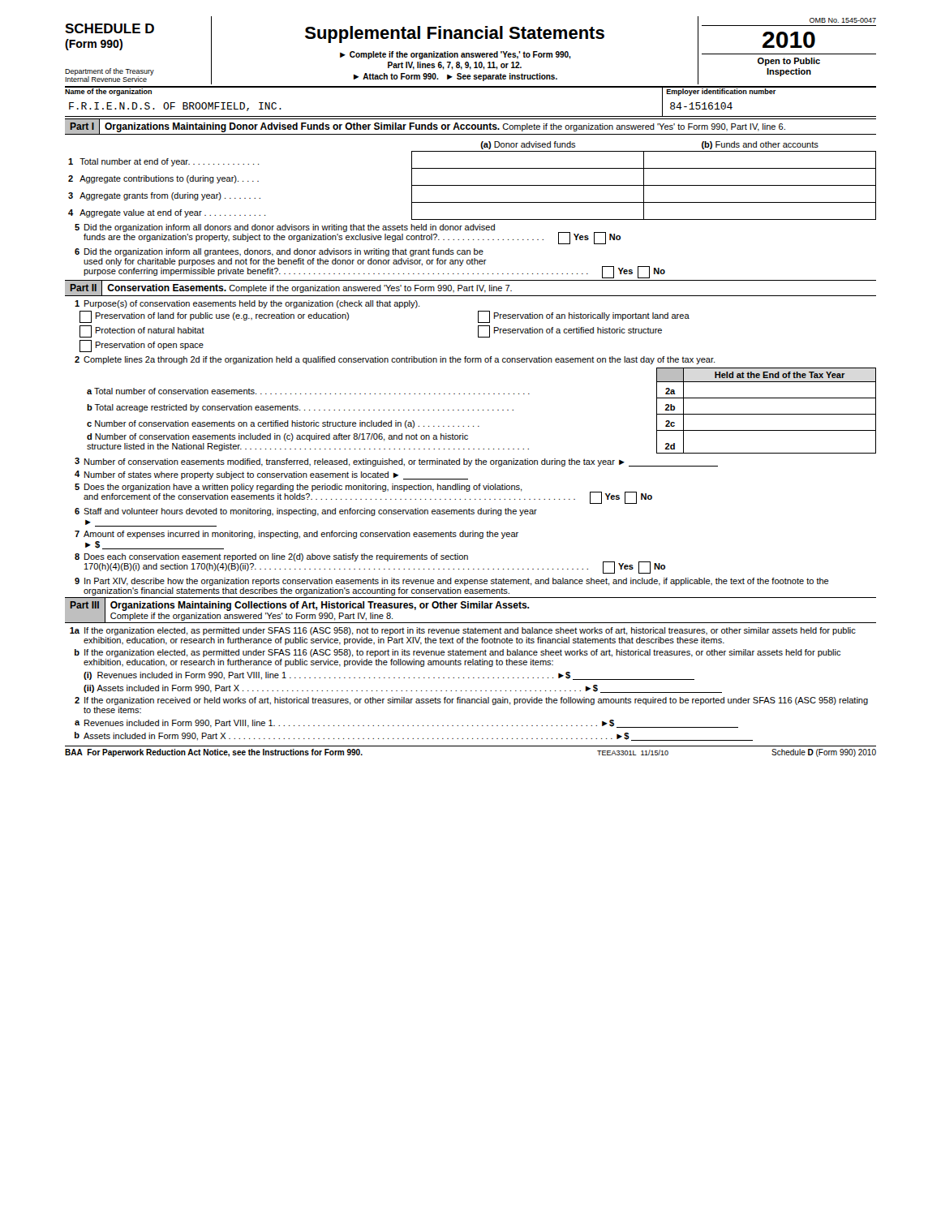SCHEDULE D
(Form 990)
Department of the Treasury
Internal Revenue Service
Supplemental Financial Statements
► Complete if the organization answered 'Yes,' to Form 990,
Part IV, lines 6, 7, 8, 9, 10, 11, or 12.
► Attach to Form 990. ► See separate instructions.
OMB No. 1545-0047
2010
Open to Public
Inspection
Name of the organization
F.R.I.E.N.D.S. OF BROOMFIELD, INC.
Employer identification number
84-1516104
Part I
Organizations Maintaining Donor Advised Funds or Other Similar Funds or Accounts. Complete if the organization answered 'Yes' to Form 990, Part IV, line 6.
| | | (a) Donor advised funds | (b) Funds and other accounts |
| 1 | Total number at end of year. . . . . . . . . . . . . . . | | |
| 2 | Aggregate contributions to (during year). . . . . | | |
| 3 | Aggregate grants from (during year) . . . . . . . . | | |
| 4 | Aggregate value at end of year . . . . . . . . . . . . . | | |
5
Did the organization inform all donors and donor advisors in writing that the assets held in donor advised
funds are the organization's property, subject to the organization's exclusive legal control?. . . . . . . . . . . . . . . . . . . . . . Yes No
6
Did the organization inform all grantees, donors, and donor advisors in writing that grant funds can be
used only for charitable purposes and not for the benefit of the donor or donor advisor, or for any other
purpose conferring impermissible private benefit?. . . . . . . . . . . . . . . . . . . . . . . . . . . . . . . . . . . . . . . . . . . . . . . . . . . . . . . . . . . . . . . Yes No
Part II
Conservation Easements. Complete if the organization answered 'Yes' to Form 990, Part IV, line 7.
1
Purpose(s) of conservation easements held by the organization (check all that apply).
Preservation of land for public use (e.g., recreation or education)
Preservation of an historically important land area
Protection of natural habitat
Preservation of a certified historic structure
Preservation of open space
2
Complete lines 2a through 2d if the organization held a qualified conservation contribution in the form of a conservation easement on the last day of the tax year.
| | | | Held at the End of the Tax Year |
| | a Total number of conservation easements. . . . . . . . . . . . . . . . . . . . . . . . . . . . . . . . . . . . . . . . . . . . . . . . . . . . . . . . | 2a | |
| | b Total acreage restricted by conservation easements. . . . . . . . . . . . . . . . . . . . . . . . . . . . . . . . . . . . . . . . . . . . | 2b | |
| | c Number of conservation easements on a certified historic structure included in (a) . . . . . . . . . . . . . | 2c | |
| | d Number of conservation easements included in (c) acquired after 8/17/06, and not on a historic structure listed in the National Register. . . . . . . . . . . . . . . . . . . . . . . . . . . . . . . . . . . . . . . . . . . . . . . . . . . . . . . . . . . | 2d | |
3
Number of conservation easements modified, transferred, released, extinguished, or terminated by the organization during the tax year ►
4
Number of states where property subject to conservation easement is located ►
5
Does the organization have a written policy regarding the periodic monitoring, inspection, handling of violations,
and enforcement of the conservation easements it holds?. . . . . . . . . . . . . . . . . . . . . . . . . . . . . . . . . . . . . . . . . . . . . . . . . . . . . . Yes No
6
Staff and volunteer hours devoted to monitoring, inspecting, and enforcing conservation easements during the year
►
7
Amount of expenses incurred in monitoring, inspecting, and enforcing conservation easements during the year
► $
8
Does each conservation easement reported on line 2(d) above satisfy the requirements of section
170(h)(4)(B)(i) and section 170(h)(4)(B)(ii)?. . . . . . . . . . . . . . . . . . . . . . . . . . . . . . . . . . . . . . . . . . . . . . . . . . . . . . . . . . . . . . . . . . . . Yes No
9
In Part XIV, describe how the organization reports conservation easements in its revenue and expense statement, and balance sheet, and include, if applicable, the text of the footnote to the organization's financial statements that describes the organization's accounting for conservation easements.
Part III
Organizations Maintaining Collections of Art, Historical Treasures, or Other Similar Assets.
Complete if the organization answered 'Yes' to Form 990, Part IV, line 8.
1a
If the organization elected, as permitted under SFAS 116 (ASC 958), not to report in its revenue statement and balance sheet works of art, historical treasures, or other similar assets held for public exhibition, education, or research in furtherance of public service, provide, in Part XIV, the text of the footnote to its financial statements that describes these items.
b
If the organization elected, as permitted under SFAS 116 (ASC 958), to report in its revenue statement and balance sheet works of art, historical treasures, or other similar assets held for public exhibition, education, or research in furtherance of public service, provide the following amounts relating to these items:
(i) Revenues included in Form 990, Part VIII, line 1 . . . . . . . . . . . . . . . . . . . . . . . . . . . . . . . . . . . . . . . . . . . . . . . . . . . . . . ►$
(ii) Assets included in Form 990, Part X . . . . . . . . . . . . . . . . . . . . . . . . . . . . . . . . . . . . . . . . . . . . . . . . . . . . . . . . . . . . . . . . . . . . . ►$
2
If the organization received or held works of art, historical treasures, or other similar assets for financial gain, provide the following amounts required to be reported under SFAS 116 (ASC 958) relating to these items:
a
Revenues included in Form 990, Part VIII, line 1. . . . . . . . . . . . . . . . . . . . . . . . . . . . . . . . . . . . . . . . . . . . . . . . . . . . . . . . . . . . . . . . . . ►$
b
Assets included in Form 990, Part X . . . . . . . . . . . . . . . . . . . . . . . . . . . . . . . . . . . . . . . . . . . . . . . . . . . . . . . . . . . . . . . . . . . . . . . . . . . . . . ►$
BAA For Paperwork Reduction Act Notice, see the Instructions for Form 990.
TEEA3301L 11/15/10
Schedule D (Form 990) 2010